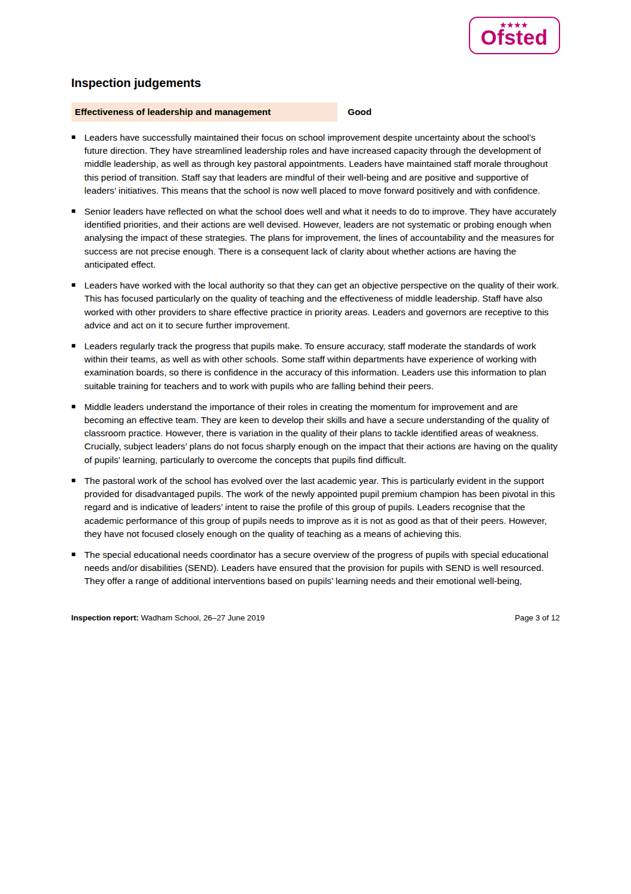★★★★ Ofsted
Inspection judgements
Effectiveness of leadership and management
Good
Leaders have successfully maintained their focus on school improvement despite uncertainty about the school’s future direction. They have streamlined leadership roles and have increased capacity through the development of middle leadership, as well as through key pastoral appointments. Leaders have maintained staff morale throughout this period of transition. Staff say that leaders are mindful of their well-being and are positive and supportive of leaders’ initiatives. This means that the school is now well placed to move forward positively and with confidence.
Senior leaders have reflected on what the school does well and what it needs to do to improve. They have accurately identified priorities, and their actions are well devised. However, leaders are not systematic or probing enough when analysing the impact of these strategies. The plans for improvement, the lines of accountability and the measures for success are not precise enough. There is a consequent lack of clarity about whether actions are having the anticipated effect.
Leaders have worked with the local authority so that they can get an objective perspective on the quality of their work. This has focused particularly on the quality of teaching and the effectiveness of middle leadership. Staff have also worked with other providers to share effective practice in priority areas. Leaders and governors are receptive to this advice and act on it to secure further improvement.
Leaders regularly track the progress that pupils make. To ensure accuracy, staff moderate the standards of work within their teams, as well as with other schools. Some staff within departments have experience of working with examination boards, so there is confidence in the accuracy of this information. Leaders use this information to plan suitable training for teachers and to work with pupils who are falling behind their peers.
Middle leaders understand the importance of their roles in creating the momentum for improvement and are becoming an effective team. They are keen to develop their skills and have a secure understanding of the quality of classroom practice. However, there is variation in the quality of their plans to tackle identified areas of weakness. Crucially, subject leaders’ plans do not focus sharply enough on the impact that their actions are having on the quality of pupils’ learning, particularly to overcome the concepts that pupils find difficult.
The pastoral work of the school has evolved over the last academic year. This is particularly evident in the support provided for disadvantaged pupils. The work of the newly appointed pupil premium champion has been pivotal in this regard and is indicative of leaders’ intent to raise the profile of this group of pupils. Leaders recognise that the academic performance of this group of pupils needs to improve as it is not as good as that of their peers. However, they have not focused closely enough on the quality of teaching as a means of achieving this.
The special educational needs coordinator has a secure overview of the progress of pupils with special educational needs and/or disabilities (SEND). Leaders have ensured that the provision for pupils with SEND is well resourced. They offer a range of additional interventions based on pupils’ learning needs and their emotional well-being,
Inspection report: Wadham School, 26–27 June 2019
Page 3 of 12